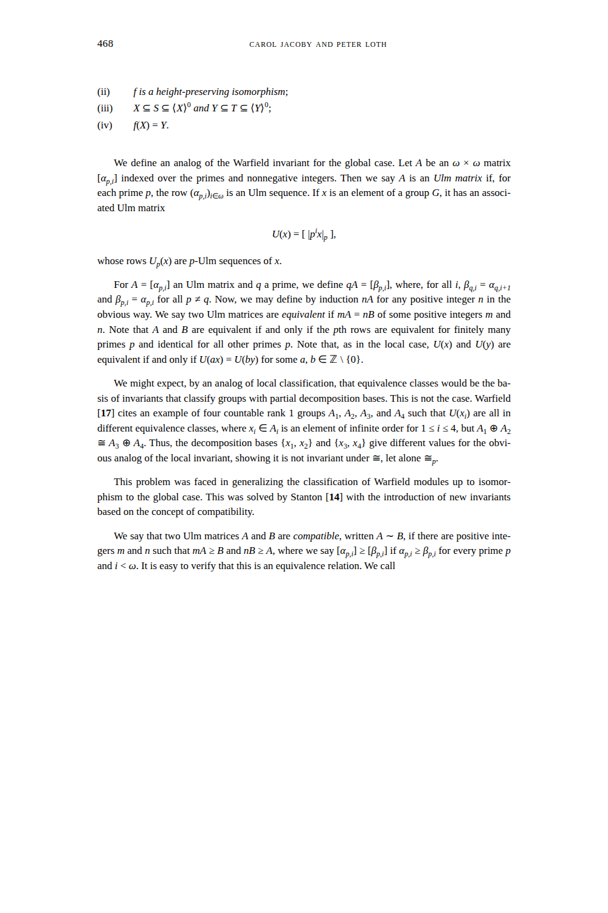468 carol jacoby and peter loth
(ii) f is a height-preserving isomorphism;
(iii) X ⊆ S ⊆ ⟨X⟩0 and Y ⊆ T ⊆ ⟨Y⟩0;
(iv) f(X) = Y.
We define an analog of the Warfield invariant for the global case. Let A be an ω × ω matrix [αp,i] indexed over the primes and nonnegative integers. Then we say A is an Ulm matrix if, for each prime p, the row (αp,i)i∈ω is an Ulm sequence. If x is an element of a group G, it has an associated Ulm matrix
U(x) = [ |pix|p ],
whose rows Up(x) are p-Ulm sequences of x.
For A = [αp,i] an Ulm matrix and q a prime, we define qA = [βp,i], where, for all i, βq,i = αq,i+1 and βp,i = αp,i for all p ≠ q. Now, we may define by induction nA for any positive integer n in the obvious way. We say two Ulm matrices are equivalent if mA = nB of some positive integers m and n. Note that A and B are equivalent if and only if the pth rows are equivalent for finitely many primes p and identical for all other primes p. Note that, as in the local case, U(x) and U(y) are equivalent if and only if U(ax) = U(by) for some a, b ∈ ℤ \ {0}.
We might expect, by an analog of local classification, that equivalence classes would be the basis of invariants that classify groups with partial decomposition bases. This is not the case. Warfield [17] cites an example of four countable rank 1 groups A1, A2, A3, and A4 such that U(xi) are all in different equivalence classes, where xi ∈ Ai is an element of infinite order for 1 ≤ i ≤ 4, but A1 ⊕ A2 ≅ A3 ⊕ A4. Thus, the decomposition bases {x1, x2} and {x3, x4} give different values for the obvious analog of the local invariant, showing it is not invariant under ≅, let alone ≅p.
This problem was faced in generalizing the classification of Warfield modules up to isomorphism to the global case. This was solved by Stanton [14] with the introduction of new invariants based on the concept of compatibility.
We say that two Ulm matrices A and B are compatible, written A ∼ B, if there are positive integers m and n such that mA ≥ B and nB ≥ A, where we say [αp,i] ≥ [βp,i] if αp,i ≥ βp,i for every prime p and i < ω. It is easy to verify that this is an equivalence relation. We call